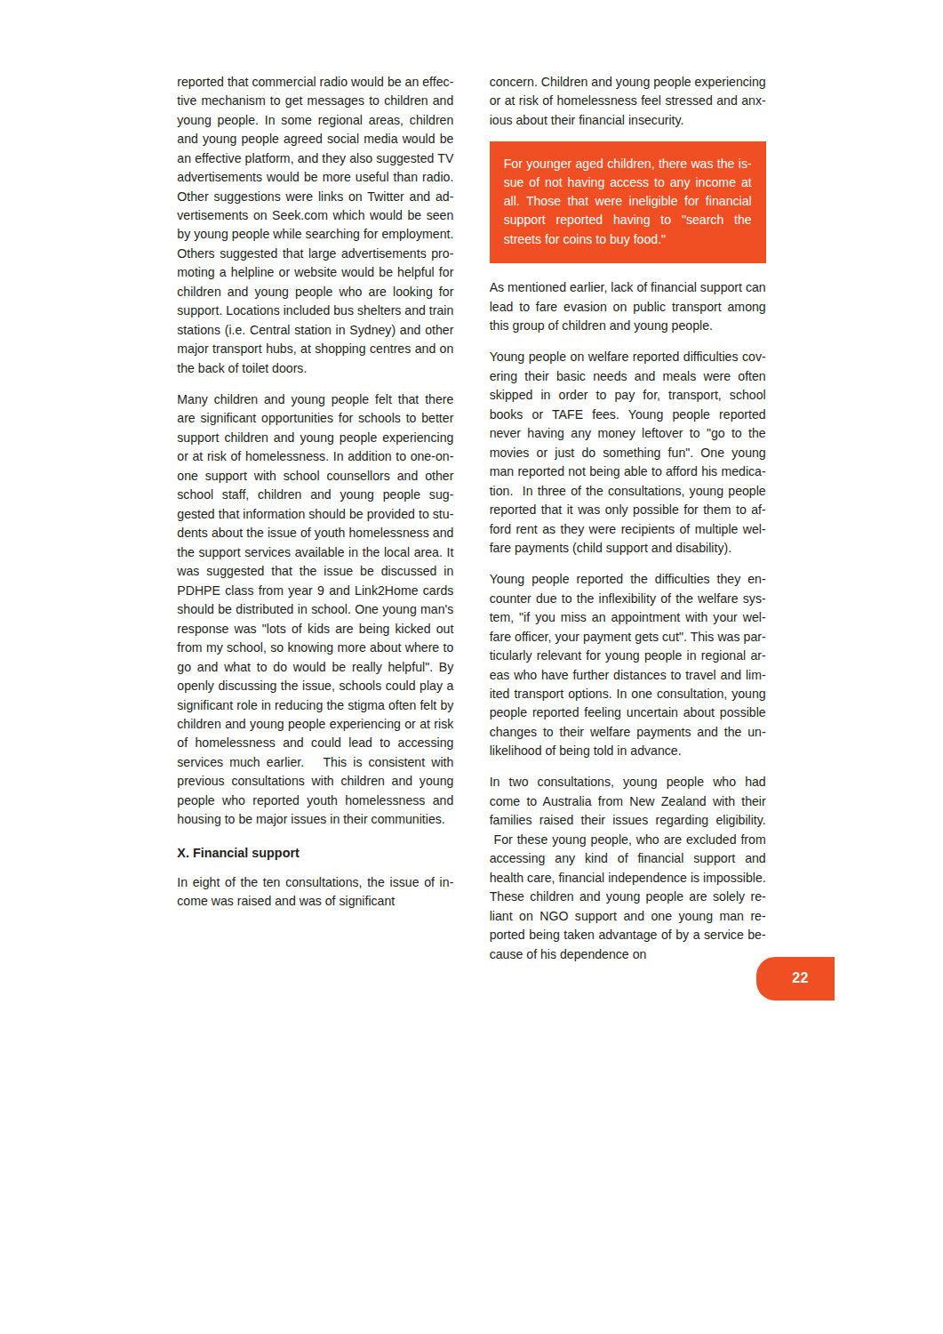reported that commercial radio would be an effective mechanism to get messages to children and young people. In some regional areas, children and young people agreed social media would be an effective platform, and they also suggested TV advertisements would be more useful than radio. Other suggestions were links on Twitter and advertisements on Seek.com which would be seen by young people while searching for employment. Others suggested that large advertisements promoting a helpline or website would be helpful for children and young people who are looking for support. Locations included bus shelters and train stations (i.e. Central station in Sydney) and other major transport hubs, at shopping centres and on the back of toilet doors.
Many children and young people felt that there are significant opportunities for schools to better support children and young people experiencing or at risk of homelessness. In addition to one-on-one support with school counsellors and other school staff, children and young people suggested that information should be provided to students about the issue of youth homelessness and the support services available in the local area. It was suggested that the issue be discussed in PDHPE class from year 9 and Link2Home cards should be distributed in school. One young man's response was "lots of kids are being kicked out from my school, so knowing more about where to go and what to do would be really helpful". By openly discussing the issue, schools could play a significant role in reducing the stigma often felt by children and young people experiencing or at risk of homelessness and could lead to accessing services much earlier. This is consistent with previous consultations with children and young people who reported youth homelessness and housing to be major issues in their communities.
X. Financial support
In eight of the ten consultations, the issue of income was raised and was of significant
concern. Children and young people experiencing or at risk of homelessness feel stressed and anxious about their financial insecurity.
For younger aged children, there was the issue of not having access to any income at all. Those that were ineligible for financial support reported having to "search the streets for coins to buy food."
As mentioned earlier, lack of financial support can lead to fare evasion on public transport among this group of children and young people.
Young people on welfare reported difficulties covering their basic needs and meals were often skipped in order to pay for, transport, school books or TAFE fees. Young people reported never having any money leftover to "go to the movies or just do something fun". One young man reported not being able to afford his medication. In three of the consultations, young people reported that it was only possible for them to afford rent as they were recipients of multiple welfare payments (child support and disability).
Young people reported the difficulties they encounter due to the inflexibility of the welfare system, "if you miss an appointment with your welfare officer, your payment gets cut". This was particularly relevant for young people in regional areas who have further distances to travel and limited transport options. In one consultation, young people reported feeling uncertain about possible changes to their welfare payments and the unlikelihood of being told in advance.
In two consultations, young people who had come to Australia from New Zealand with their families raised their issues regarding eligibility. For these young people, who are excluded from accessing any kind of financial support and health care, financial independence is impossible. These children and young people are solely reliant on NGO support and one young man reported being taken advantage of by a service because of his dependence on
22